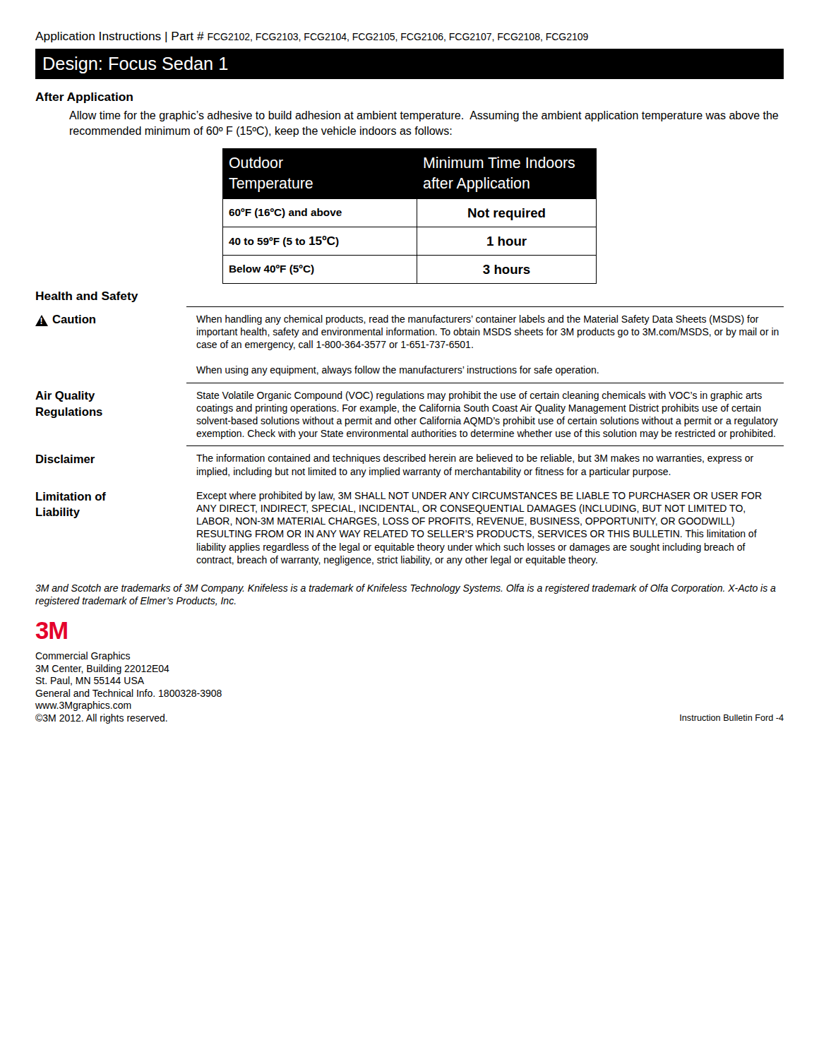Application Instructions | Part # FCG2102, FCG2103, FCG2104, FCG2105, FCG2106, FCG2107, FCG2108, FCG2109
Design: Focus Sedan 1
After Application
Allow time for the graphic’s adhesive to build adhesion at ambient temperature. Assuming the ambient application temperature was above the recommended minimum of 60º F (15ºC), keep the vehicle indoors as follows:
| Outdoor Temperature | Minimum Time Indoors after Application |
| --- | --- |
| 60ºF (16ºC) and above | Not required |
| 40 to 59ºF (5 to 15ºC ) | 1 hour |
| Below 40ºF (5ºC) | 3 hours |
Health and Safety
| Caution | When handling any chemical products, read the manufacturers’ container labels and the Material Safety Data Sheets (MSDS) for important health, safety and environmental information. To obtain MSDS sheets for 3M products go to 3M.com/MSDS, or by mail or in case of an emergency, call 1-800-364-3577 or 1-651-737-6501. When using any equipment, always follow the manufacturers’ instructions for safe operation. |
| Air Quality Regulations | State Volatile Organic Compound (VOC) regulations may prohibit the use of certain cleaning chemicals with VOC’s in graphic arts coatings and printing operations. For example, the California South Coast Air Quality Management District prohibits use of certain solvent-based solutions without a permit and other California AQMD’s prohibit use of certain solutions without a permit or a regulatory exemption. Check with your State environmental authorities to determine whether use of this solution may be restricted or prohibited. |
| Disclaimer | The information contained and techniques described herein are believed to be reliable, but 3M makes no warranties, express or implied, including but not limited to any implied warranty of merchantability or fitness for a particular purpose. |
| Limitation of Liability | Except where prohibited by law, 3M SHALL NOT UNDER ANY CIRCUMSTANCES BE LIABLE TO PURCHASER OR USER FOR ANY DIRECT, INDIRECT, SPECIAL, INCIDENTAL, OR CONSEQUENTIAL DAMAGES (INCLUDING, BUT NOT LIMITED TO, LABOR, NON-3M MATERIAL CHARGES, LOSS OF PROFITS, REVENUE, BUSINESS, OPPORTUNITY, OR GOODWILL) RESULTING FROM OR IN ANY WAY RELATED TO SELLER’S PRODUCTS, SERVICES OR THIS BULLETIN. This limitation of liability applies regardless of the legal or equitable theory under which such losses or damages are sought including breach of contract, breach of warranty, negligence, strict liability, or any other legal or equitable theory. |
3M and Scotch are trademarks of 3M Company. Knifeless is a trademark of Knifeless Technology Systems. Olfa is a registered trademark of Olfa Corporation. X-Acto is a registered trademark of Elmer’s Products, Inc.
3M
Commercial Graphics
3M Center, Building 22012E04
St. Paul, MN 55144 USA
General and Technical Info. 1800328-3908
www.3Mgraphics.com
©3M 2012. All rights reserved. Instruction Bulletin Ford -4